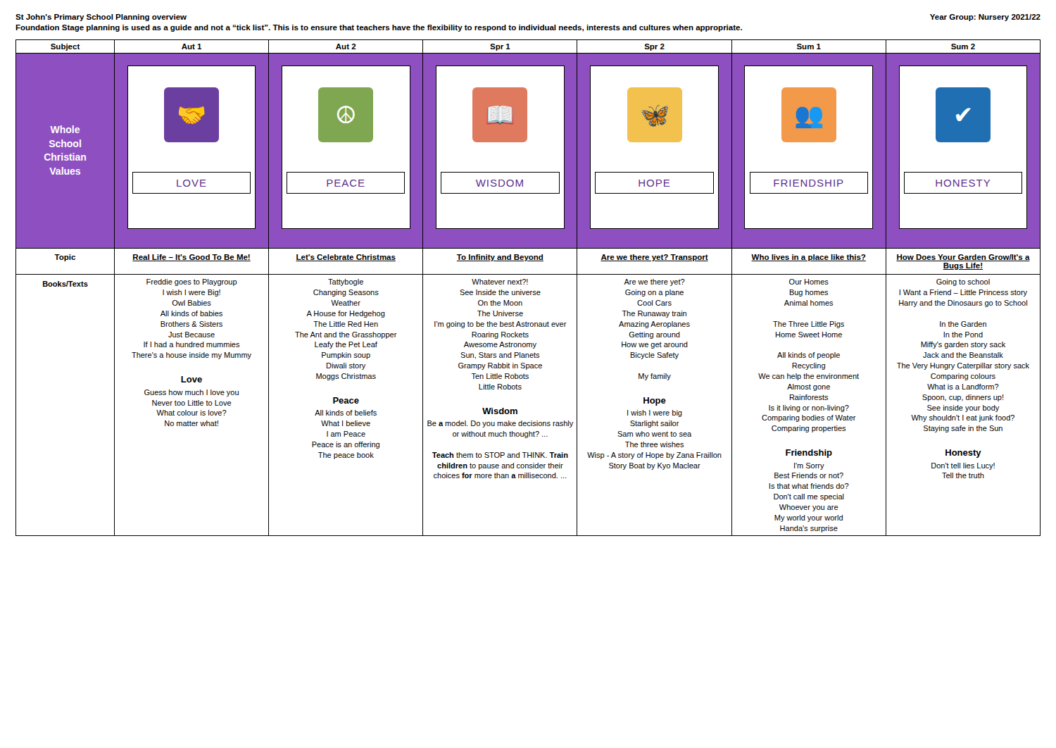St John's Primary School Planning overview Year Group: Nursery 2021/22
Foundation Stage planning is used as a guide and not a “tick list”. This is to ensure that teachers have the flexibility to respond to individual needs, interests and cultures when appropriate.
| Subject | Aut 1 | Aut 2 | Spr 1 | Spr 2 | Sum 1 | Sum 2 |
| --- | --- | --- | --- | --- | --- | --- |
| Whole School Christian Values | 🤝 LOVE | ☮ PEACE | 📖 WISDOM | 🦋 HOPE | 👥 FRIENDSHIP | ✔ HONESTY |
| Topic | Real Life – It's Good To Be Me! | Let's Celebrate Christmas | To Infinity and Beyond | Are we there yet? Transport | Who lives in a place like this? | How Does Your Garden Grow/It's a Bugs Life! |
| Books/Texts | Freddie goes to Playgroup I wish I were Big! Owl Babies All kinds of babies Brothers & Sisters Just Because If I had a hundred mummies There's a house inside my Mummy Love Guess how much I love you Never too Little to Love What colour is love? No matter what! | Tattybogle Changing Seasons Weather A House for Hedgehog The Little Red Hen The Ant and the Grasshopper Leafy the Pet Leaf Pumpkin soup Diwali story Moggs Christmas Peace All kinds of beliefs What I believe I am Peace Peace is an offering The peace book | Whatever next?! See Inside the universe On the Moon The Universe I'm going to be the best Astronaut ever Roaring Rockets Awesome Astronomy Sun, Stars and Planets Grampy Rabbit in Space Ten Little Robots Little Robots Wisdom Be a model. Do you make decisions rashly or without much thought? ... Teach them to STOP and THINK. Train children to pause and consider their choices for more than a millisecond. ... | Are we there yet? Going on a plane Cool Cars The Runaway train Amazing Aeroplanes Getting around How we get around Bicycle Safety My family Hope I wish I were big Starlight sailor Sam who went to sea The three wishes Wisp - A story of Hope by Zana Fraillon Story Boat by Kyo Maclear | Our Homes Bug homes Animal homes The Three Little Pigs Home Sweet Home All kinds of people Recycling We can help the environment Almost gone Rainforests Is it living or non-living? Comparing bodies of Water Comparing properties Friendship I'm Sorry Best Friends or not? Is that what friends do? Don't call me special Whoever you are My world your world Handa's surprise | Going to school I Want a Friend – Little Princess story Harry and the Dinosaurs go to School In the Garden In the Pond Miffy's garden story sack Jack and the Beanstalk The Very Hungry Caterpillar story sack Comparing colours What is a Landform? Spoon, cup, dinners up! See inside your body Why shouldn't I eat junk food? Staying safe in the Sun Honesty Don't tell lies Lucy! Tell the truth |